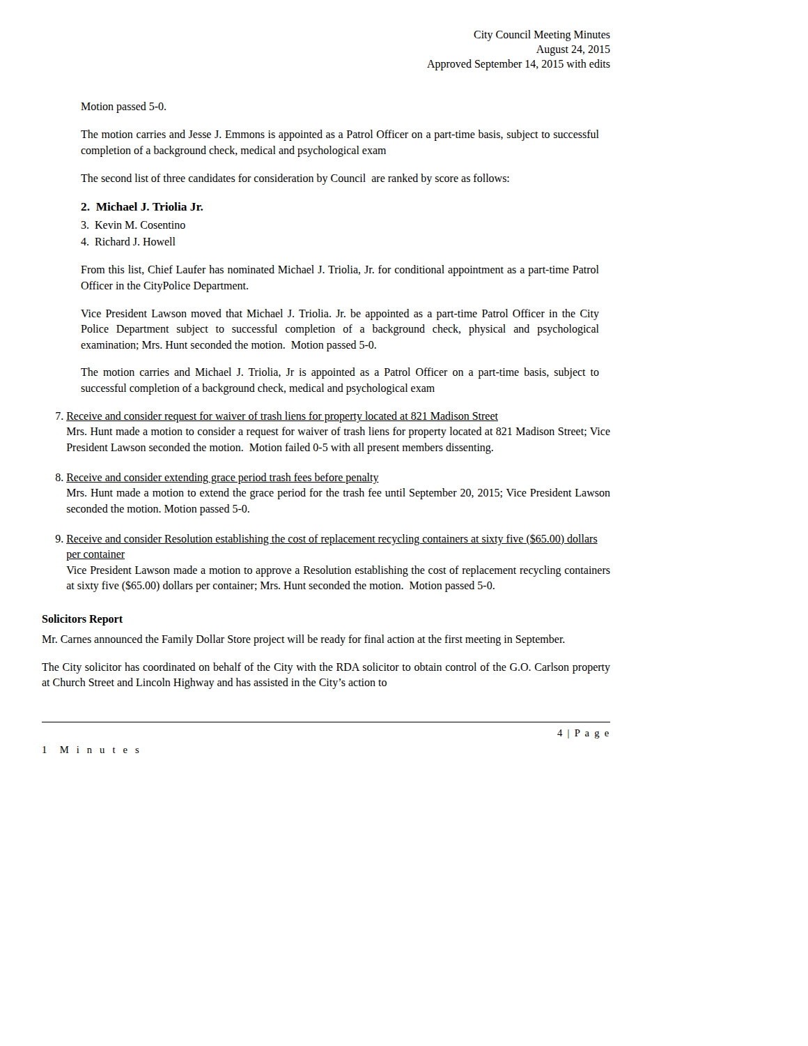City Council Meeting Minutes
August 24, 2015
Approved September 14, 2015 with edits
Motion passed 5-0.
The motion carries and Jesse J. Emmons is appointed as a Patrol Officer on a part-time basis, subject to successful completion of a background check, medical and psychological exam
The second list of three candidates for consideration by Council are ranked by score as follows:
2. Michael J. Triolia Jr.
3. Kevin M. Cosentino
4. Richard J. Howell
From this list, Chief Laufer has nominated Michael J. Triolia, Jr. for conditional appointment as a part-time Patrol Officer in the CityPolice Department.
Vice President Lawson moved that Michael J. Triolia. Jr. be appointed as a part-time Patrol Officer in the City Police Department subject to successful completion of a background check, physical and psychological examination; Mrs. Hunt seconded the motion. Motion passed 5-0.
The motion carries and Michael J. Triolia, Jr is appointed as a Patrol Officer on a part-time basis, subject to successful completion of a background check, medical and psychological exam
Receive and consider request for waiver of trash liens for property located at 821 Madison Street
Mrs. Hunt made a motion to consider a request for waiver of trash liens for property located at 821 Madison Street; Vice President Lawson seconded the motion. Motion failed 0-5 with all present members dissenting.
Receive and consider extending grace period trash fees before penalty
Mrs. Hunt made a motion to extend the grace period for the trash fee until September 20, 2015; Vice President Lawson seconded the motion. Motion passed 5-0.
Receive and consider Resolution establishing the cost of replacement recycling containers at sixty five ($65.00) dollars per container
Vice President Lawson made a motion to approve a Resolution establishing the cost of replacement recycling containers at sixty five ($65.00) dollars per container; Mrs. Hunt seconded the motion. Motion passed 5-0.
Solicitors Report
Mr. Carnes announced the Family Dollar Store project will be ready for final action at the first meeting in September.
The City solicitor has coordinated on behalf of the City with the RDA solicitor to obtain control of the G.O. Carlson property at Church Street and Lincoln Highway and has assisted in the City’s action to
4 | P a g e
1 M i n u t e s